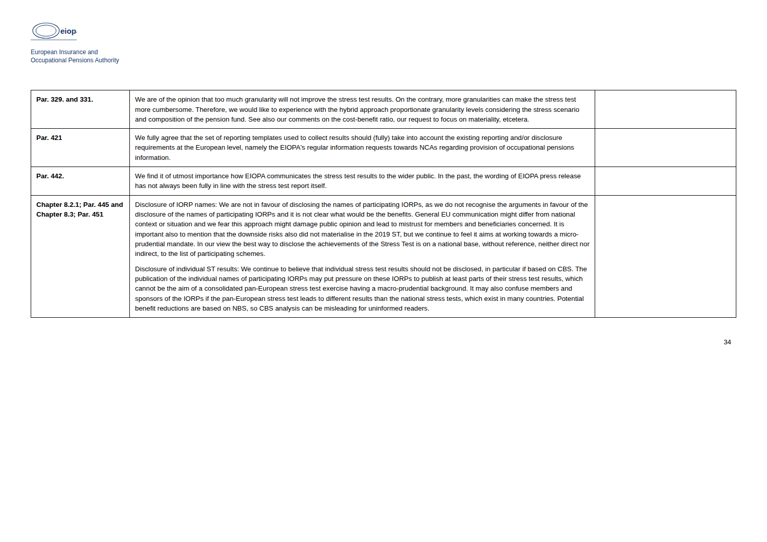eiopa
European Insurance and
Occupational Pensions Authority
| Par. 329. and 331. | We are of the opinion that too much granularity will not improve the stress test results. On the contrary, more granularities can make the stress test more cumbersome. Therefore, we would like to experience with the hybrid approach proportionate granularity levels considering the stress scenario and composition of the pension fund. See also our comments on the cost-benefit ratio, our request to focus on materiality, etcetera. | |
| Par. 421 | We fully agree that the set of reporting templates used to collect results should (fully) take into account the existing reporting and/or disclosure requirements at the European level, namely the EIOPA's regular information requests towards NCAs regarding provision of occupational pensions information. | |
| Par. 442. | We find it of utmost importance how EIOPA communicates the stress test results to the wider public. In the past, the wording of EIOPA press release has not always been fully in line with the stress test report itself. | |
| Chapter 8.2.1; Par. 445 and Chapter 8.3; Par. 451 | Disclosure of IORP names: We are not in favour of disclosing the names of participating IORPs, as we do not recognise the arguments in favour of the disclosure of the names of participating IORPs and it is not clear what would be the benefits. General EU communication might differ from national context or situation and we fear this approach might damage public opinion and lead to mistrust for members and beneficiaries concerned. It is important also to mention that the downside risks also did not materialise in the 2019 ST, but we continue to feel it aims at working towards a micro-prudential mandate. In our view the best way to disclose the achievements of the Stress Test is on a national base, without reference, neither direct nor indirect, to the list of participating schemes. Disclosure of individual ST results: We continue to believe that individual stress test results should not be disclosed, in particular if based on CBS. The publication of the individual names of participating IORPs may put pressure on these IORPs to publish at least parts of their stress test results, which cannot be the aim of a consolidated pan-European stress test exercise having a macro-prudential background. It may also confuse members and sponsors of the IORPs if the pan-European stress test leads to different results than the national stress tests, which exist in many countries. Potential benefit reductions are based on NBS, so CBS analysis can be misleading for uninformed readers. | |
34